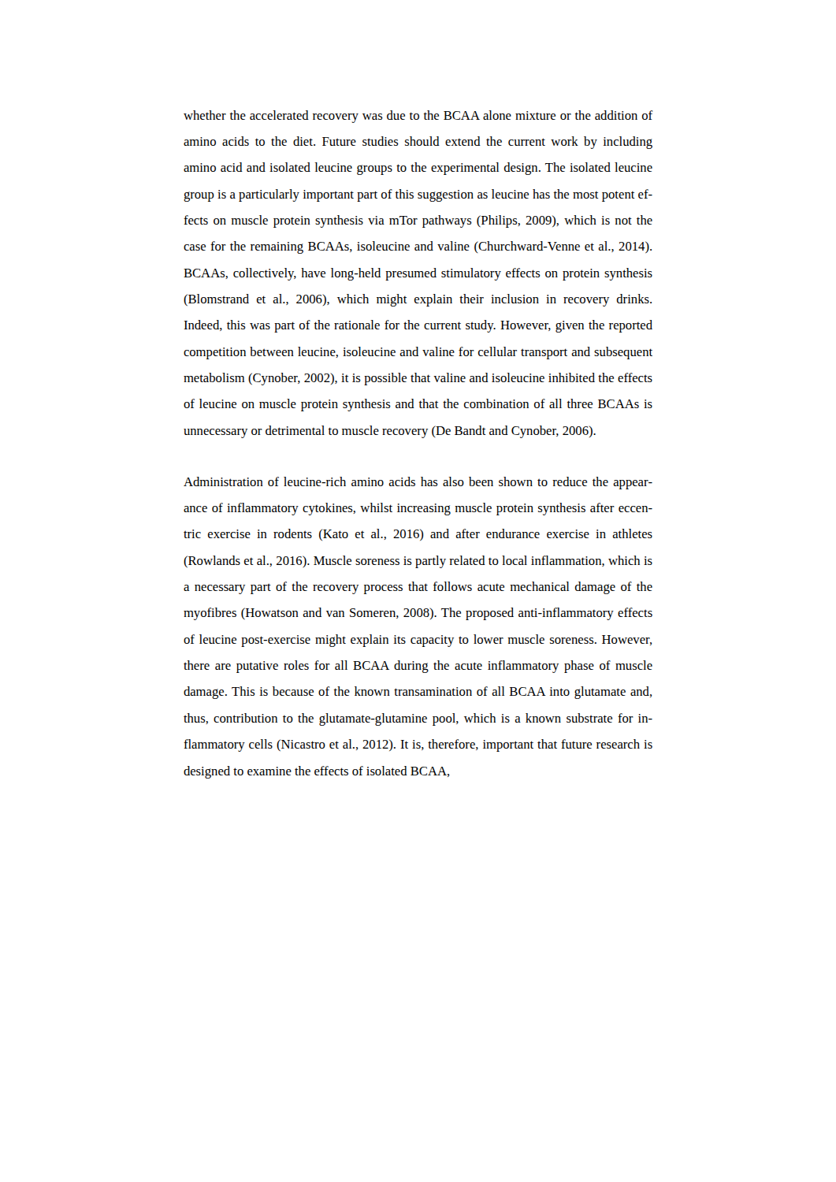whether the accelerated recovery was due to the BCAA alone mixture or the addition of amino acids to the diet. Future studies should extend the current work by including amino acid and isolated leucine groups to the experimental design. The isolated leucine group is a particularly important part of this suggestion as leucine has the most potent effects on muscle protein synthesis via mTor pathways (Philips, 2009), which is not the case for the remaining BCAAs, isoleucine and valine (Churchward-Venne et al., 2014). BCAAs, collectively, have long-held presumed stimulatory effects on protein synthesis (Blomstrand et al., 2006), which might explain their inclusion in recovery drinks. Indeed, this was part of the rationale for the current study. However, given the reported competition between leucine, isoleucine and valine for cellular transport and subsequent metabolism (Cynober, 2002), it is possible that valine and isoleucine inhibited the effects of leucine on muscle protein synthesis and that the combination of all three BCAAs is unnecessary or detrimental to muscle recovery (De Bandt and Cynober, 2006).
Administration of leucine-rich amino acids has also been shown to reduce the appearance of inflammatory cytokines, whilst increasing muscle protein synthesis after eccentric exercise in rodents (Kato et al., 2016) and after endurance exercise in athletes (Rowlands et al., 2016). Muscle soreness is partly related to local inflammation, which is a necessary part of the recovery process that follows acute mechanical damage of the myofibres (Howatson and van Someren, 2008). The proposed anti-inflammatory effects of leucine post-exercise might explain its capacity to lower muscle soreness. However, there are putative roles for all BCAA during the acute inflammatory phase of muscle damage. This is because of the known transamination of all BCAA into glutamate and, thus, contribution to the glutamate-glutamine pool, which is a known substrate for inflammatory cells (Nicastro et al., 2012). It is, therefore, important that future research is designed to examine the effects of isolated BCAA,